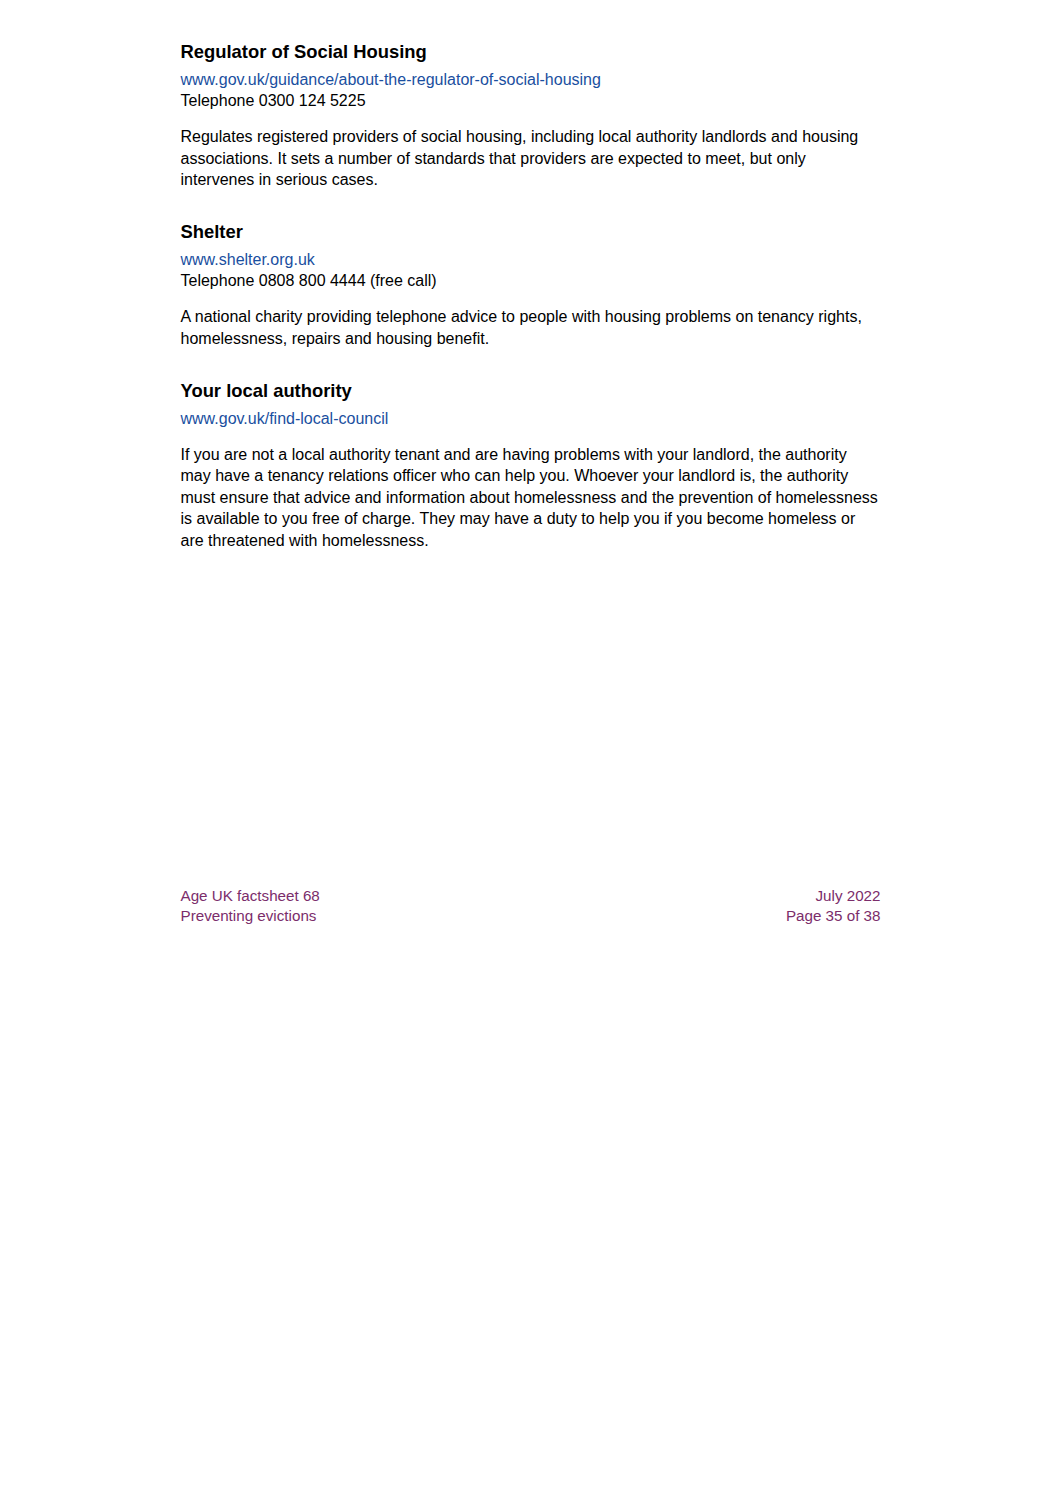Regulator of Social Housing
www.gov.uk/guidance/about-the-regulator-of-social-housing
Telephone 0300 124 5225
Regulates registered providers of social housing, including local authority landlords and housing associations. It sets a number of standards that providers are expected to meet, but only intervenes in serious cases.
Shelter
www.shelter.org.uk
Telephone 0808 800 4444 (free call)
A national charity providing telephone advice to people with housing problems on tenancy rights, homelessness, repairs and housing benefit.
Your local authority
www.gov.uk/find-local-council
If you are not a local authority tenant and are having problems with your landlord, the authority may have a tenancy relations officer who can help you. Whoever your landlord is, the authority must ensure that advice and information about homelessness and the prevention of homelessness is available to you free of charge. They may have a duty to help you if you become homeless or are threatened with homelessness.
Age UK factsheet 68
Preventing evictions
July 2022
Page 35 of 38